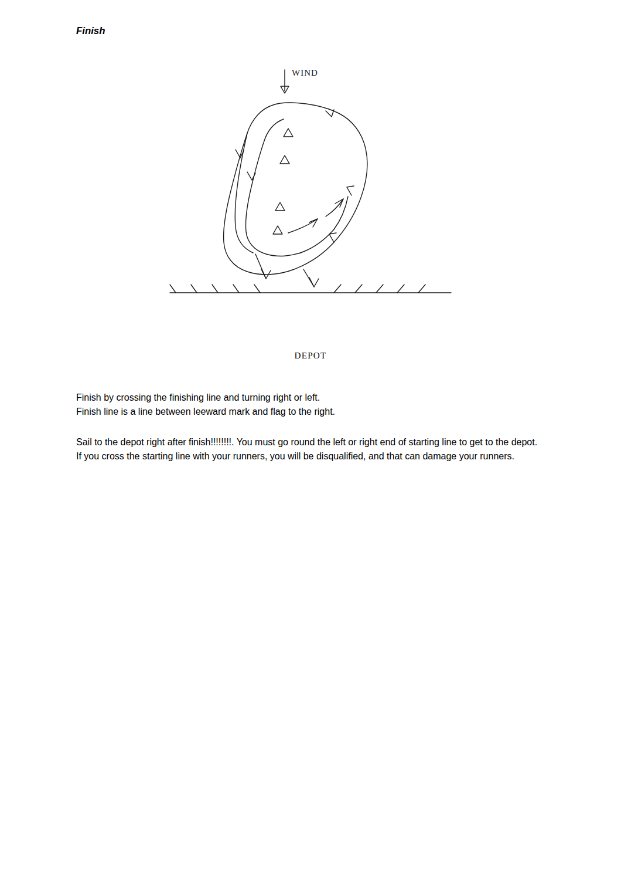Finish
Course diagram showing finish line, marks, and route to depot A hand-drawn style sailing course diagram. Wind arrow points down from the top. Four triangular marks run down the centre. Two looping course tracks with direction arrows surround the marks. A hatched line at the bottom represents the starting line, with the depot below it. WIND
DEPOT
Finish by crossing the finishing line and turning right or left.
Finish line is a line between leeward mark and flag to the right.
Sail to the depot right after finish!!!!!!!!. You must go round the left or right end of starting line to get to the depot. If you cross the starting line with your runners, you will be disqualified, and that can damage your runners.